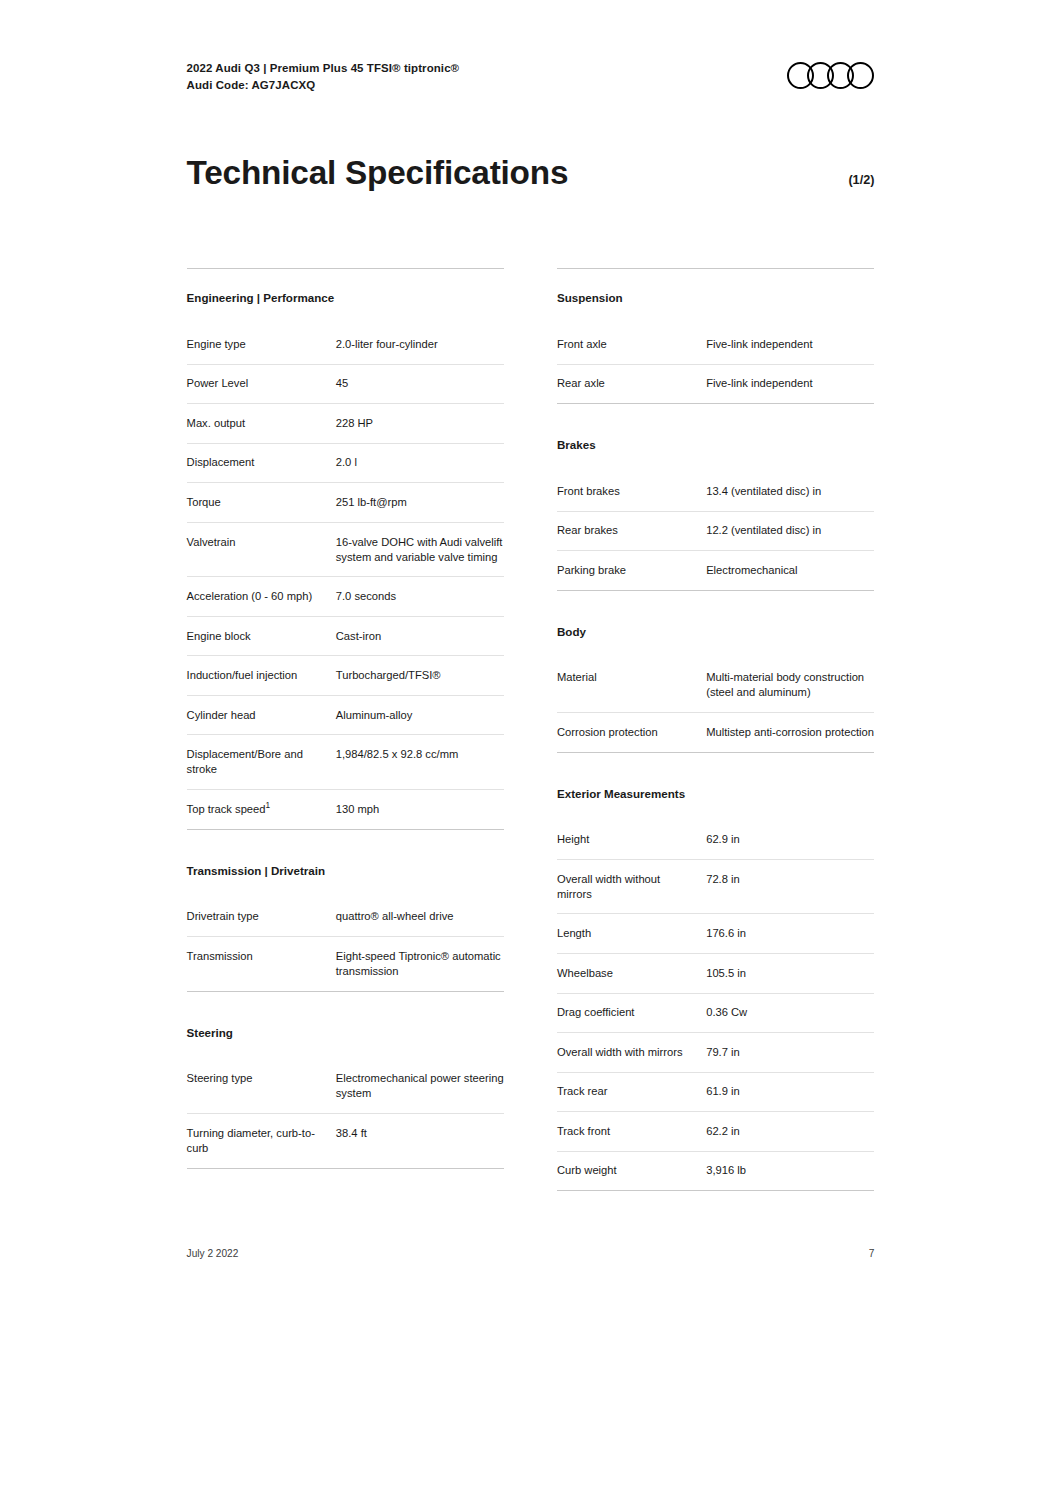2022 Audi Q3 | Premium Plus 45 TFSI® tiptronic®
Audi Code: AG7JACXQ
Technical Specifications
(1/2)
Engineering | Performance
| Engine type | 2.0-liter four-cylinder |
| Power Level | 45 |
| Max. output | 228 HP |
| Displacement | 2.0 l |
| Torque | 251 lb-ft@rpm |
| Valvetrain | 16-valve DOHC with Audi valvelift system and variable valve timing |
| Acceleration (0 - 60 mph) | 7.0 seconds |
| Engine block | Cast-iron |
| Induction/fuel injection | Turbocharged/TFSI® |
| Cylinder head | Aluminum-alloy |
| Displacement/Bore and stroke | 1,984/82.5 x 92.8 cc/mm |
| Top track speed 1 | 130 mph |
Transmission | Drivetrain
| Drivetrain type | quattro® all-wheel drive |
| Transmission | Eight-speed Tiptronic® automatic transmission |
Steering
| Steering type | Electromechanical power steering system |
| Turning diameter, curb-to-curb | 38.4 ft |
Suspension
| Front axle | Five-link independent |
| Rear axle | Five-link independent |
Brakes
| Front brakes | 13.4 (ventilated disc) in |
| Rear brakes | 12.2 (ventilated disc) in |
| Parking brake | Electromechanical |
Body
| Material | Multi-material body construction (steel and aluminum) |
| Corrosion protection | Multistep anti-corrosion protection |
Exterior Measurements
| Height | 62.9 in |
| Overall width without mirrors | 72.8 in |
| Length | 176.6 in |
| Wheelbase | 105.5 in |
| Drag coefficient | 0.36 Cw |
| Overall width with mirrors | 79.7 in |
| Track rear | 61.9 in |
| Track front | 62.2 in |
| Curb weight | 3,916 lb |
July 2 2022
7